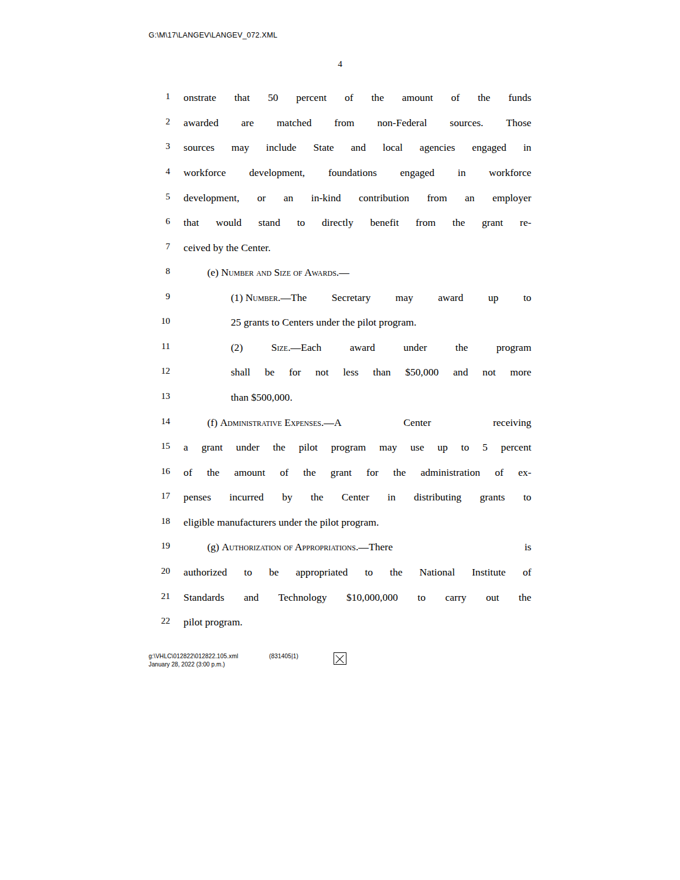G:\M\17\LANGEV\LANGEV_072.XML
4
onstrate that 50 percent of the amount of the funds
awarded are matched from non-Federal sources. Those
sources may include State and local agencies engaged in
workforce development, foundations engaged in workforce
development, or an in-kind contribution from an employer
that would stand to directly benefit from the grant re-
ceived by the Center.
(e) Number and Size of Awards.—
(1) Number.—The Secretary may award up to
25 grants to Centers under the pilot program.
(2) Size.—Each award under the program
shall be for not less than$50,000 and not more
than $500,000.
(f) Administrative Expenses.—A Center receiving
agrant under the pilot program may use up to 5 percent
of the amount of the grant for the administration of ex-
penses incurred by the Center in distributing grants to
eligible manufacturers under the pilot program.
(g) Authorization of Appropriations.—There is
authorized to be appropriated to the National Institute of
Standards and Technology$10,000,000 to carry out the
pilot program.
g:\VHLC\012822\012822.105.xml (831405|1)
January 28, 2022 (3:00 p.m.)